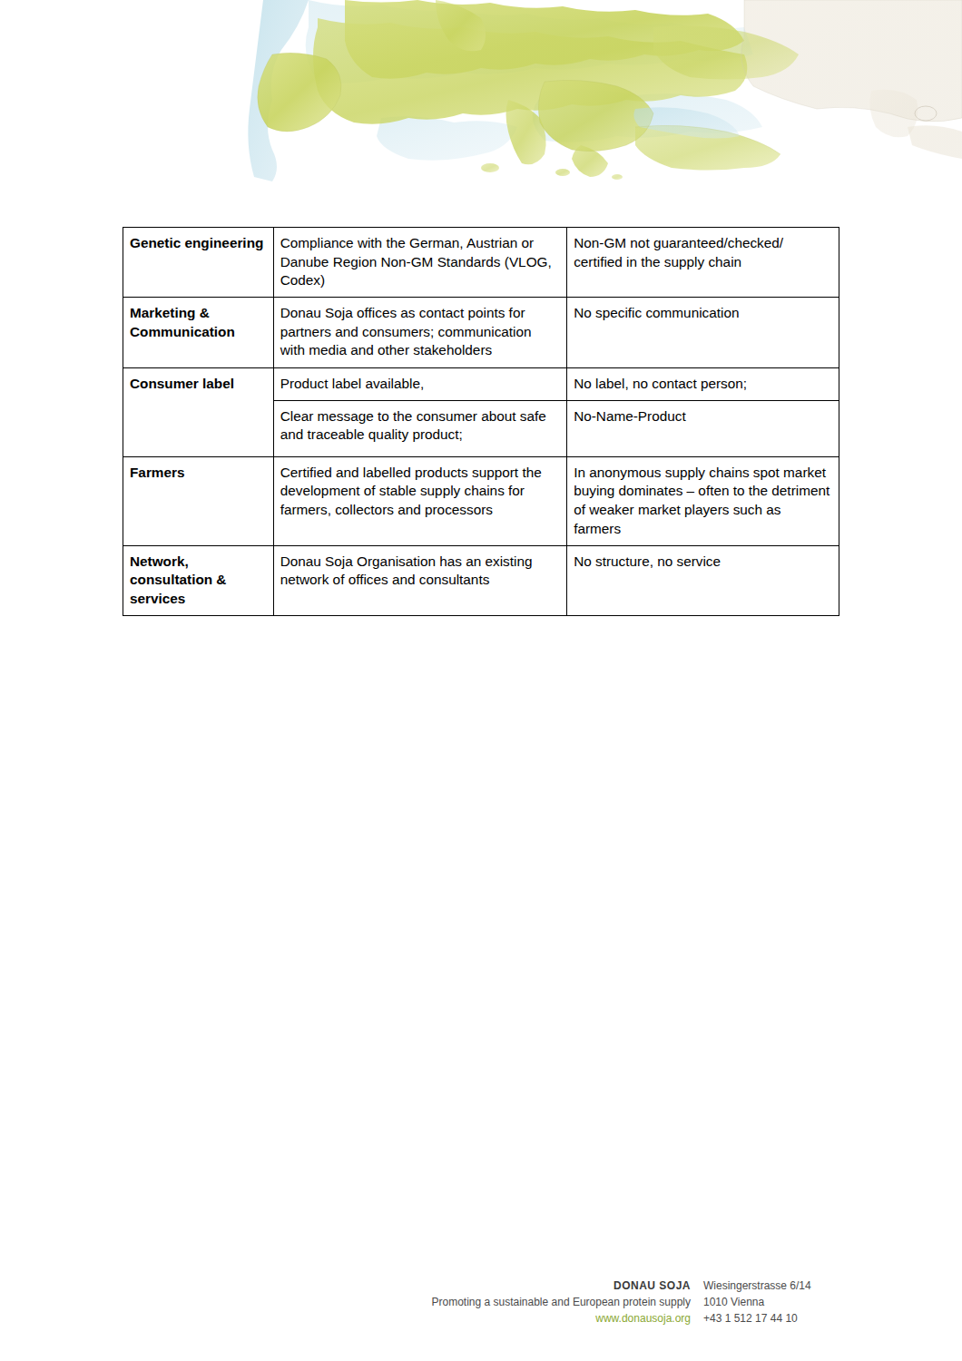| Genetic engineering | Compliance with the German, Austrian or Danube Region Non-GM Standards (VLOG, Codex) | Non-GM not guaranteed/checked/ certified in the supply chain |
| Marketing & Communication | Donau Soja offices as contact points for partners and consumers; communication with media and other stakeholders | No specific communication |
| Consumer label | Product label available, | No label, no contact person; |
| Clear message to the consumer about safe and traceable quality product; | No-Name-Product |
| Farmers | Certified and labelled products support the development of stable supply chains for farmers, collectors and processors | In anonymous supply chains spot market buying dominates – often to the detriment of weaker market players such as farmers |
| Network, consultation & services | Donau Soja Organisation has an existing network of offices and consultants | No structure, no service |
DONAU SOJA
Wiesingerstrasse 6/14
Promoting a sustainable and European protein supply
1010 Vienna
www.donausoja.org
+43 1 512 17 44 10